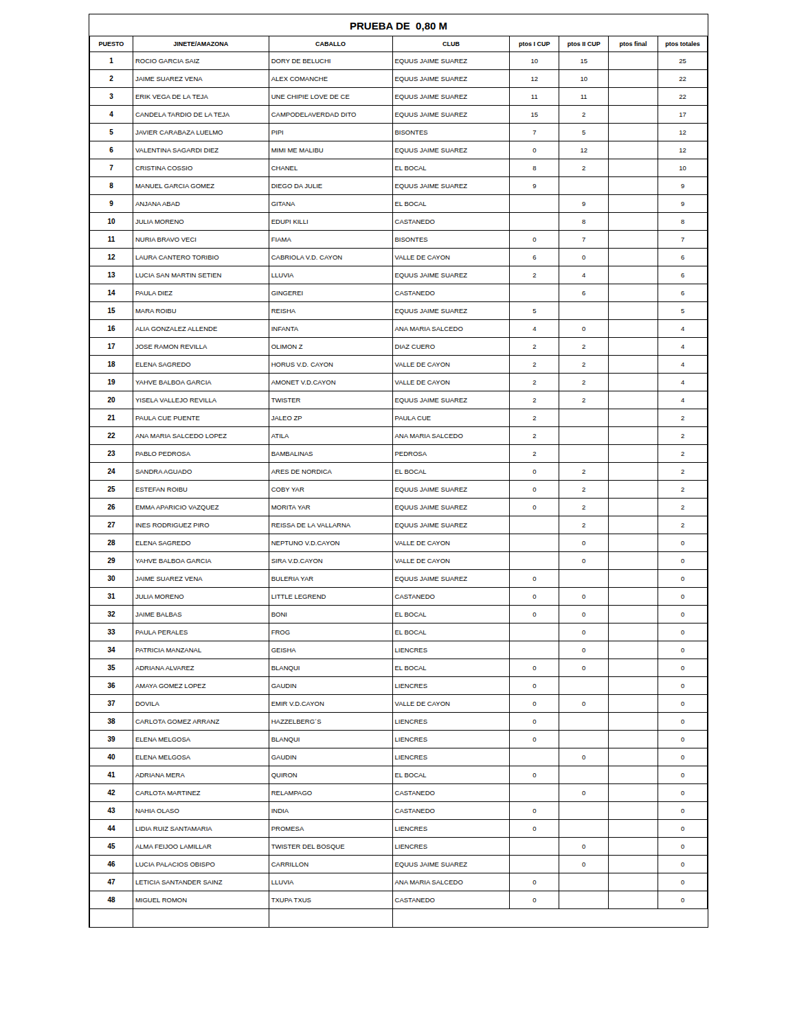PRUEBA DE 0,80 M
| PUESTO | JINETE/AMAZONA | CABALLO | CLUB | ptos I CUP | ptos II CUP | ptos final | ptos totales |
| --- | --- | --- | --- | --- | --- | --- | --- |
| 1 | ROCIO GARCIA SAIZ | DORY DE BELUCHI | EQUUS JAIME SUAREZ | 10 | 15 | | 25 |
| 2 | JAIME SUAREZ VENA | ALEX COMANCHE | EQUUS JAIME SUAREZ | 12 | 10 | | 22 |
| 3 | ERIK VEGA DE LA TEJA | UNE CHIPIE LOVE DE CE | EQUUS JAIME SUAREZ | 11 | 11 | | 22 |
| 4 | CANDELA TARDIO DE LA TEJA | CAMPODELAVERDAD DITO | EQUUS JAIME SUAREZ | 15 | 2 | | 17 |
| 5 | JAVIER CARABAZA LUELMO | PIPI | BISONTES | 7 | 5 | | 12 |
| 6 | VALENTINA SAGARDI DIEZ | MIMI ME MALIBU | EQUUS JAIME SUAREZ | 0 | 12 | | 12 |
| 7 | CRISTINA COSSIO | CHANEL | EL BOCAL | 8 | 2 | | 10 |
| 8 | MANUEL GARCIA GOMEZ | DIEGO DA JULIE | EQUUS JAIME SUAREZ | 9 | | | 9 |
| 9 | ANJANA ABAD | GITANA | EL BOCAL | | 9 | | 9 |
| 10 | JULIA MORENO | EDUPI KILLI | CASTANEDO | | 8 | | 8 |
| 11 | NURIA BRAVO VECI | FIAMA | BISONTES | 0 | 7 | | 7 |
| 12 | LAURA CANTERO TORIBIO | CABRIOLA V.D. CAYON | VALLE DE CAYON | 6 | 0 | | 6 |
| 13 | LUCIA SAN MARTIN SETIEN | LLUVIA | EQUUS JAIME SUAREZ | 2 | 4 | | 6 |
| 14 | PAULA DIEZ | GINGEREI | CASTANEDO | | 6 | | 6 |
| 15 | MARA ROIBU | REISHA | EQUUS JAIME SUAREZ | 5 | | | 5 |
| 16 | ALIA GONZALEZ ALLENDE | INFANTA | ANA MARIA SALCEDO | 4 | 0 | | 4 |
| 17 | JOSE RAMON REVILLA | OLIMON Z | DIAZ CUERO | 2 | 2 | | 4 |
| 18 | ELENA SAGREDO | HORUS V.D. CAYON | VALLE DE CAYON | 2 | 2 | | 4 |
| 19 | YAHVE BALBOA GARCIA | AMONET V.D.CAYON | VALLE DE CAYON | 2 | 2 | | 4 |
| 20 | YISELA VALLEJO REVILLA | TWISTER | EQUUS JAIME SUAREZ | 2 | 2 | | 4 |
| 21 | PAULA CUE PUENTE | JALEO ZP | PAULA CUE | 2 | | | 2 |
| 22 | ANA MARIA SALCEDO LOPEZ | ATILA | ANA MARIA SALCEDO | 2 | | | 2 |
| 23 | PABLO PEDROSA | BAMBALINAS | PEDROSA | 2 | | | 2 |
| 24 | SANDRA AGUADO | ARES DE NORDICA | EL BOCAL | 0 | 2 | | 2 |
| 25 | ESTEFAN ROIBU | COBY YAR | EQUUS JAIME SUAREZ | 0 | 2 | | 2 |
| 26 | EMMA APARICIO VAZQUEZ | MORITA YAR | EQUUS JAIME SUAREZ | 0 | 2 | | 2 |
| 27 | INES RODRIGUEZ PIRO | REISSA DE LA VALLARNA | EQUUS JAIME SUAREZ | | 2 | | 2 |
| 28 | ELENA SAGREDO | NEPTUNO V.D.CAYON | VALLE DE CAYON | | 0 | | 0 |
| 29 | YAHVE BALBOA GARCIA | SIRA V.D.CAYON | VALLE DE CAYON | | 0 | | 0 |
| 30 | JAIME SUAREZ VENA | BULERIA YAR | EQUUS JAIME SUAREZ | 0 | | | 0 |
| 31 | JULIA MORENO | LITTLE LEGREND | CASTANEDO | 0 | 0 | | 0 |
| 32 | JAIME BALBAS | BONI | EL BOCAL | 0 | 0 | | 0 |
| 33 | PAULA PERALES | FROG | EL BOCAL | | 0 | | 0 |
| 34 | PATRICIA MANZANAL | GEISHA | LIENCRES | | 0 | | 0 |
| 35 | ADRIANA ALVAREZ | BLANQUI | EL BOCAL | 0 | 0 | | 0 |
| 36 | AMAYA GOMEZ LOPEZ | GAUDIN | LIENCRES | 0 | | | 0 |
| 37 | DOVILA | EMIR V.D.CAYON | VALLE DE CAYON | 0 | 0 | | 0 |
| 38 | CARLOTA GOMEZ ARRANZ | HAZZELBERG´S | LIENCRES | 0 | | | 0 |
| 39 | ELENA MELGOSA | BLANQUI | LIENCRES | 0 | | | 0 |
| 40 | ELENA MELGOSA | GAUDIN | LIENCRES | | 0 | | 0 |
| 41 | ADRIANA MERA | QUIRON | EL BOCAL | 0 | | | 0 |
| 42 | CARLOTA MARTINEZ | RELAMPAGO | CASTANEDO | | 0 | | 0 |
| 43 | NAHIA OLASO | INDIA | CASTANEDO | 0 | | | 0 |
| 44 | LIDIA RUIZ SANTAMARIA | PROMESA | LIENCRES | 0 | | | 0 |
| 45 | ALMA FEIJOO LAMILLAR | TWISTER DEL BOSQUE | LIENCRES | | 0 | | 0 |
| 46 | LUCIA PALACIOS OBISPO | CARRILLON | EQUUS JAIME SUAREZ | | 0 | | 0 |
| 47 | LETICIA SANTANDER SAINZ | LLUVIA | ANA MARIA SALCEDO | 0 | | | 0 |
| 48 | MIGUEL ROMON | TXUPA TXUS | CASTANEDO | 0 | | | 0 |